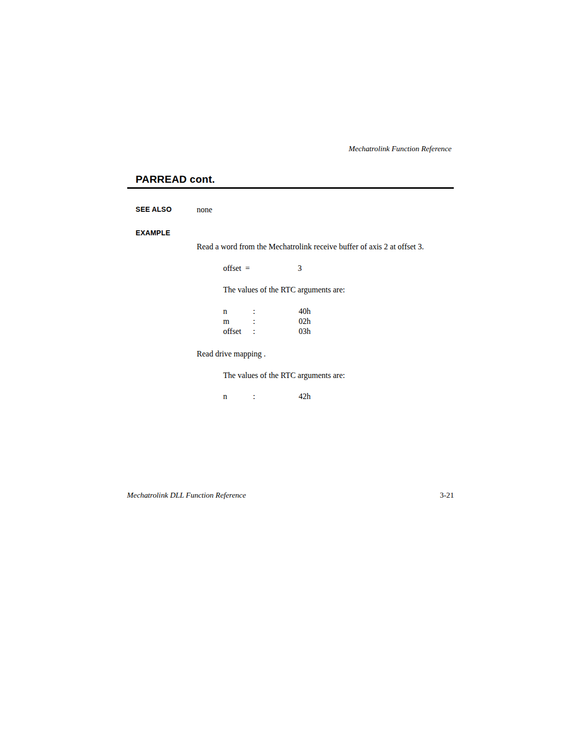Mechatrolink Function Reference
PARREAD cont.
SEE ALSO
none
EXAMPLE
Read a word from the Mechatrolink receive buffer of axis 2 at offset 3.
offset =3
The values of the RTC arguments are:
| n | : | 40h |
| m | : | 02h |
| offset | : | 03h |
Read drive mapping .
The values of the RTC arguments are:
| n | : | 42h |
Mechatrolink DLL Function Reference
3-21